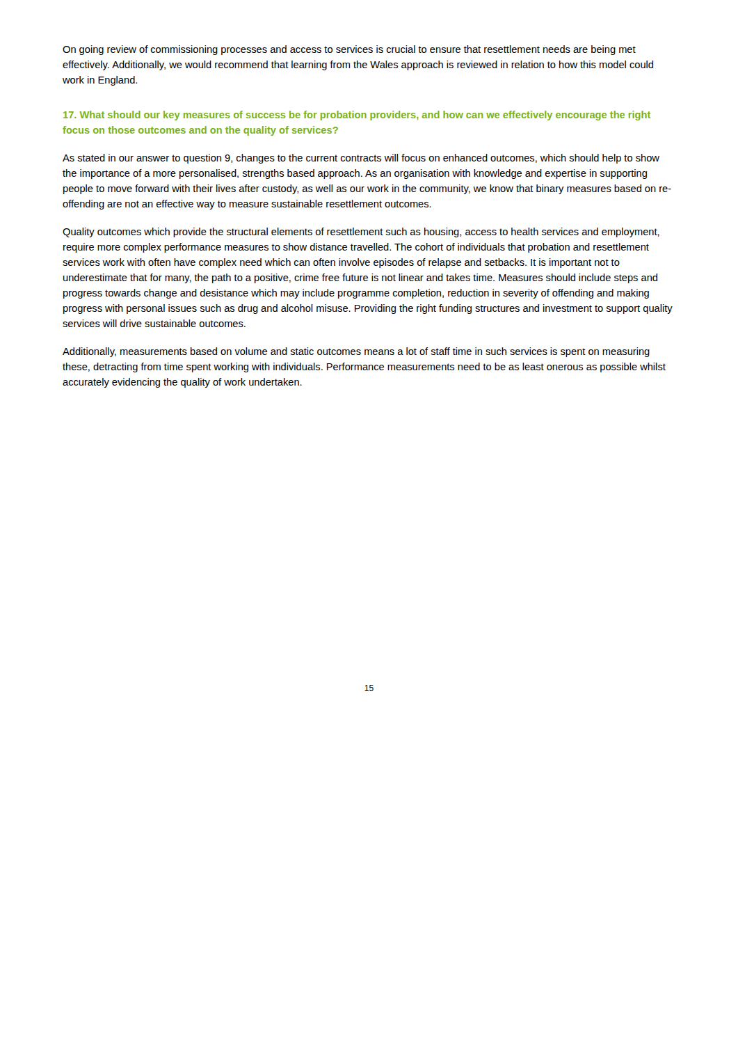On going review of commissioning processes and access to services is crucial to ensure that resettlement needs are being met effectively. Additionally, we would recommend that learning from the Wales approach is reviewed in relation to how this model could work in England.
17. What should our key measures of success be for probation providers, and how can we effectively encourage the right focus on those outcomes and on the quality of services?
As stated in our answer to question 9, changes to the current contracts will focus on enhanced outcomes, which should help to show the importance of a more personalised, strengths based approach. As an organisation with knowledge and expertise in supporting people to move forward with their lives after custody, as well as our work in the community, we know that binary measures based on re-offending are not an effective way to measure sustainable resettlement outcomes.
Quality outcomes which provide the structural elements of resettlement such as housing, access to health services and employment, require more complex performance measures to show distance travelled. The cohort of individuals that probation and resettlement services work with often have complex need which can often involve episodes of relapse and setbacks. It is important not to underestimate that for many, the path to a positive, crime free future is not linear and takes time. Measures should include steps and progress towards change and desistance which may include programme completion, reduction in severity of offending and making progress with personal issues such as drug and alcohol misuse. Providing the right funding structures and investment to support quality services will drive sustainable outcomes.
Additionally, measurements based on volume and static outcomes means a lot of staff time in such services is spent on measuring these, detracting from time spent working with individuals. Performance measurements need to be as least onerous as possible whilst accurately evidencing the quality of work undertaken.
15